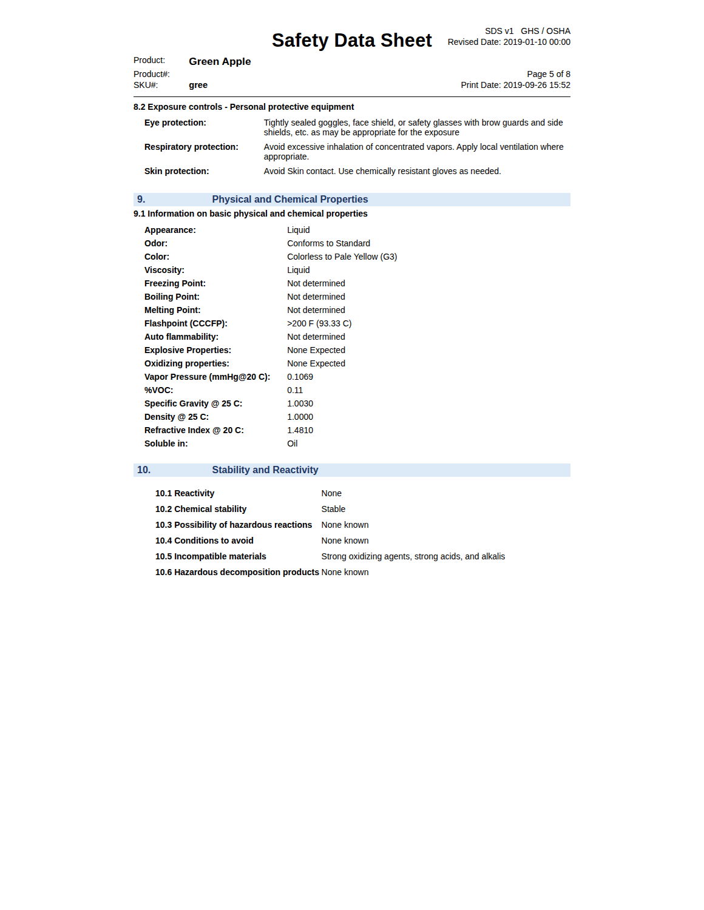SDS v1 GHS / OSHA
Revised Date: 2019-01-10 00:00
Safety Data Sheet
| Product: | Green Apple | |
| Product#: | | Page 5 of 8 |
| SKU#: | gree | Print Date: 2019-09-26 15:52 |
8.2 Exposure controls - Personal protective equipment
| Eye protection: | Tightly sealed goggles, face shield, or safety glasses with brow guards and side shields, etc. as may be appropriate for the exposure |
| Respiratory protection: | Avoid excessive inhalation of concentrated vapors. Apply local ventilation where appropriate. |
| Skin protection: | Avoid Skin contact. Use chemically resistant gloves as needed. |
9. Physical and Chemical Properties
9.1 Information on basic physical and chemical properties
| Appearance: | Liquid |
| Odor: | Conforms to Standard |
| Color: | Colorless to Pale Yellow (G3) |
| Viscosity: | Liquid |
| Freezing Point: | Not determined |
| Boiling Point: | Not determined |
| Melting Point: | Not determined |
| Flashpoint (CCCFP): | >200 F (93.33 C) |
| Auto flammability: | Not determined |
| Explosive Properties: | None Expected |
| Oxidizing properties: | None Expected |
| Vapor Pressure (mmHg@20 C): | 0.1069 |
| %VOC: | 0.11 |
| Specific Gravity @ 25 C: | 1.0030 |
| Density @ 25 C: | 1.0000 |
| Refractive Index @ 20 C: | 1.4810 |
| Soluble in: | Oil |
10. Stability and Reactivity
| 10.1 Reactivity | None |
| 10.2 Chemical stability | Stable |
| 10.3 Possibility of hazardous reactions | None known |
| 10.4 Conditions to avoid | None known |
| 10.5 Incompatible materials | Strong oxidizing agents, strong acids, and alkalis |
| 10.6 Hazardous decomposition products | None known |